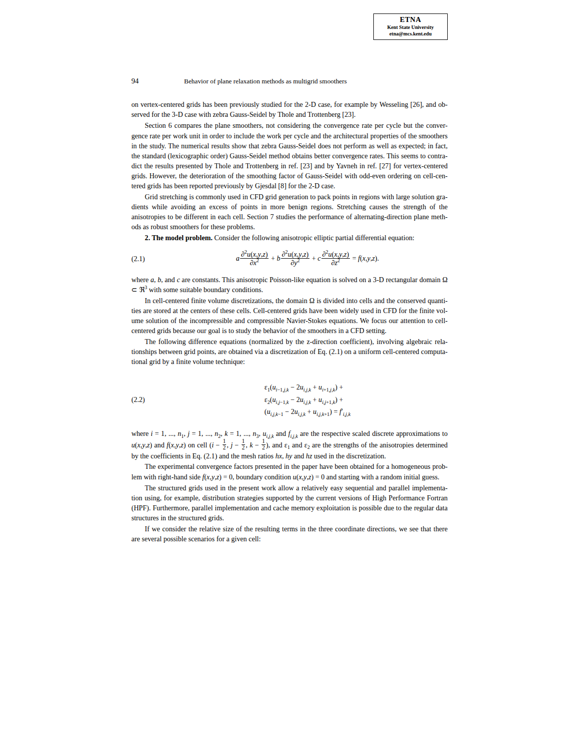ETNA Kent State University etna@mcs.kent.edu
94
Behavior of plane relaxation methods as multigrid smoothers
on vertex-centered grids has been previously studied for the 2-D case, for example by Wesseling [26], and observed for the 3-D case with zebra Gauss-Seidel by Thole and Trottenberg [23].
Section 6 compares the plane smoothers, not considering the convergence rate per cycle but the convergence rate per work unit in order to include the work per cycle and the architectural properties of the smoothers in the study. The numerical results show that zebra Gauss-Seidel does not perform as well as expected; in fact, the standard (lexicographic order) Gauss-Seidel method obtains better convergence rates. This seems to contradict the results presented by Thole and Trottenberg in ref. [23] and by Yavneh in ref. [27] for vertex-centered grids. However, the deterioration of the smoothing factor of Gauss-Seidel with odd-even ordering on cell-centered grids has been reported previously by Gjesdal [8] for the 2-D case.
Grid stretching is commonly used in CFD grid generation to pack points in regions with large solution gradients while avoiding an excess of points in more benign regions. Stretching causes the strength of the anisotropies to be different in each cell. Section 7 studies the performance of alternating-direction plane methods as robust smoothers for these problems.
2. The model problem. Consider the following anisotropic elliptic partial differential equation:
(2.1)
a∂2u(x,y,z)∂x2 + b∂2u(x,y,z)∂y2 + c∂2u(x,y,z)∂z2 = f(x,y,z).
where a, b, and c are constants. This anisotropic Poisson-like equation is solved on a 3-D rectangular domain Ω ⊂ ℜ3 with some suitable boundary conditions.
In cell-centered finite volume discretizations, the domain Ω is divided into cells and the conserved quantities are stored at the centers of these cells. Cell-centered grids have been widely used in CFD for the finite volume solution of the incompressible and compressible Navier-Stokes equations. We focus our attention to cell-centered grids because our goal is to study the behavior of the smoothers in a CFD setting.
The following difference equations (normalized by the z-direction coefficient), involving algebraic relationships between grid points, are obtained via a discretization of Eq. (2.1) on a uniform cell-centered computational grid by a finite volume technique:
(2.2)
ε1(ui−1,j,k − 2ui,j,k + ui+1,j,k) +
ε2(ui,j−1,k − 2ui,j,k + ui,j+1,k) +
(ui,j,k−1 − 2ui,j,k + ui,j,k+1) = f′i,j,k
where i = 1, ..., n1, j = 1, ..., n2, k = 1, ..., n3, ui,j,k and fi,j,k are the respective scaled discrete approximations to u(x,y,z) and f(x,y,z) on cell (i − 12, j − 12, k − 12), and ε1 and ε2 are the strengths of the anisotropies determined by the coefficients in Eq. (2.1) and the mesh ratios hx, hy and hz used in the discretization.
The experimental convergence factors presented in the paper have been obtained for a homogeneous problem with right-hand side f(x,y,z) = 0, boundary condition u(x,y,z) = 0 and starting with a random initial guess.
The structured grids used in the present work allow a relatively easy sequential and parallel implementation using, for example, distribution strategies supported by the current versions of High Performance Fortran (HPF). Furthermore, parallel implementation and cache memory exploitation is possible due to the regular data structures in the structured grids.
If we consider the relative size of the resulting terms in the three coordinate directions, we see that there are several possible scenarios for a given cell: